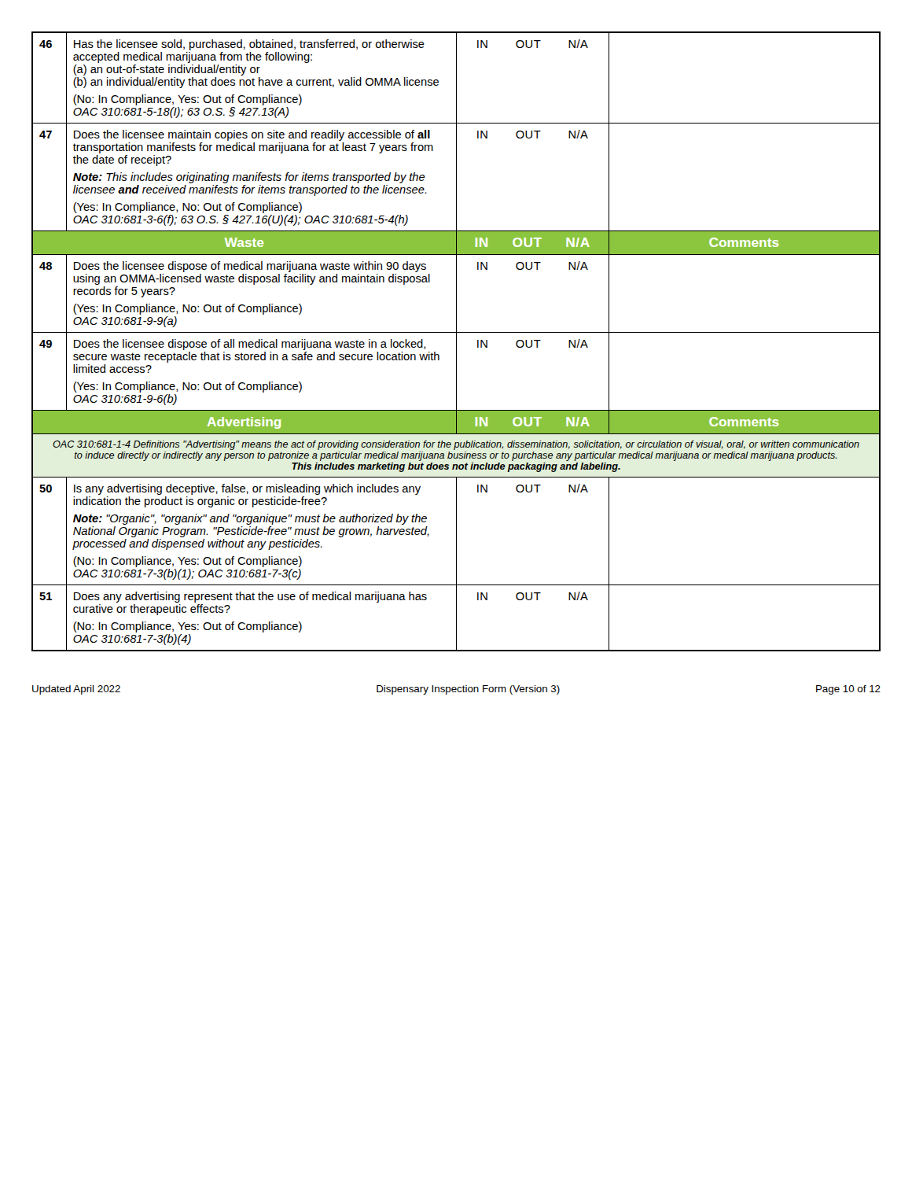| 46 | Has the licensee sold, purchased, obtained, transferred, or otherwise accepted medical marijuana from the following: (a) an out-of-state individual/entity or (b) an individual/entity that does not have a current, valid OMMA license (No: In Compliance, Yes: Out of Compliance) OAC 310:681-5-18(I); 63 O.S. § 427.13(A) | IN OUT N/A | |
| 47 | Does the licensee maintain copies on site and readily accessible of all transportation manifests for medical marijuana for at least 7 years from the date of receipt? Note: This includes originating manifests for items transported by the licensee and received manifests for items transported to the licensee. (Yes: In Compliance, No: Out of Compliance) OAC 310:681-3-6(f); 63 O.S. § 427.16(U)(4); OAC 310:681-5-4(h) | IN OUT N/A | |
| Waste | IN OUT N/A | Comments |
| 48 | Does the licensee dispose of medical marijuana waste within 90 days using an OMMA-licensed waste disposal facility and maintain disposal records for 5 years? (Yes: In Compliance, No: Out of Compliance) OAC 310:681-9-9(a) | IN OUT N/A | |
| 49 | Does the licensee dispose of all medical marijuana waste in a locked, secure waste receptacle that is stored in a safe and secure location with limited access? (Yes: In Compliance, No: Out of Compliance) OAC 310:681-9-6(b) | IN OUT N/A | |
| Advertising | IN OUT N/A | Comments |
| OAC 310:681-1-4 Definitions "Advertising" means the act of providing consideration for the publication, dissemination, solicitation, or circulation of visual, oral, or written communication to induce directly or indirectly any person to patronize a particular medical marijuana business or to purchase any particular medical marijuana or medical marijuana products. This includes marketing but does not include packaging and labeling. |
| 50 | Is any advertising deceptive, false, or misleading which includes any indication the product is organic or pesticide-free? Note: "Organic", "organix" and "organique" must be authorized by the National Organic Program. "Pesticide-free" must be grown, harvested, processed and dispensed without any pesticides. (No: In Compliance, Yes: Out of Compliance) OAC 310:681-7-3(b)(1); OAC 310:681-7-3(c) | IN OUT N/A | |
| 51 | Does any advertising represent that the use of medical marijuana has curative or therapeutic effects? (No: In Compliance, Yes: Out of Compliance) OAC 310:681-7-3(b)(4) | IN OUT N/A | |
Updated April 2022 Dispensary Inspection Form (Version 3) Page 10 of 12